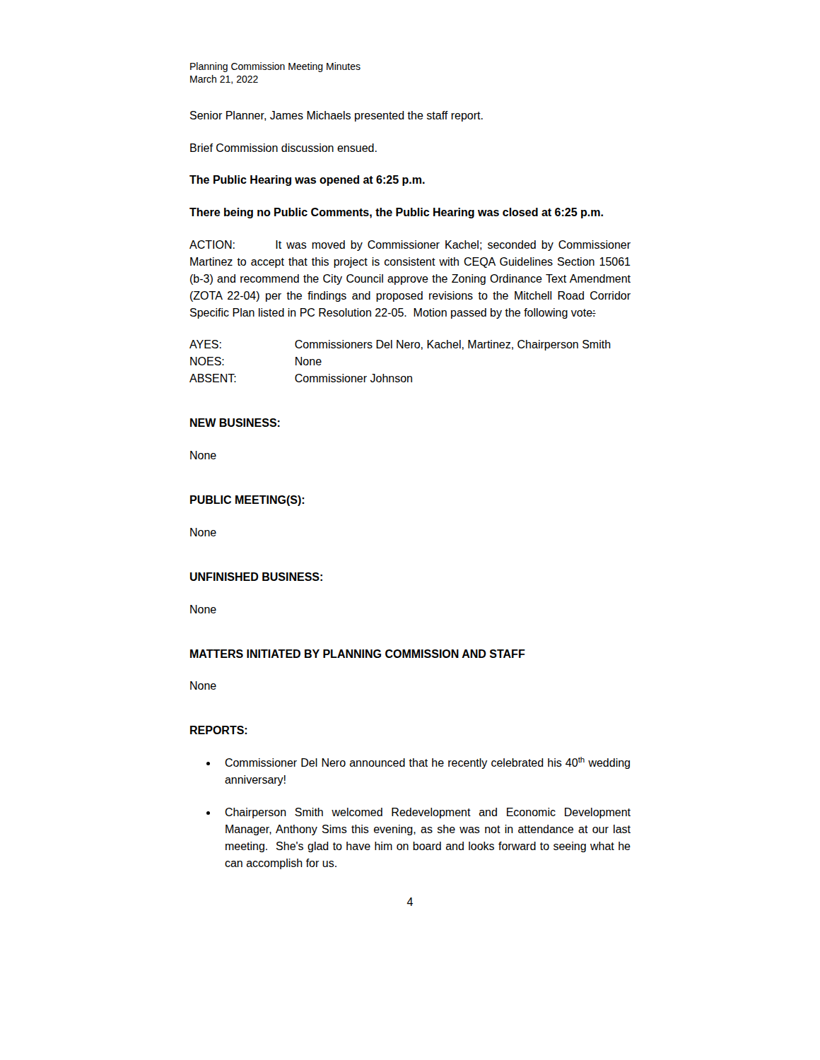Planning Commission Meeting Minutes
March 21, 2022
Senior Planner, James Michaels presented the staff report.
Brief Commission discussion ensued.
The Public Hearing was opened at 6:25 p.m.
There being no Public Comments, the Public Hearing was closed at 6:25 p.m.
ACTION: It was moved by Commissioner Kachel; seconded by Commissioner Martinez to accept that this project is consistent with CEQA Guidelines Section 15061 (b-3) and recommend the City Council approve the Zoning Ordinance Text Amendment (ZOTA 22-04) per the findings and proposed revisions to the Mitchell Road Corridor Specific Plan listed in PC Resolution 22-05. Motion passed by the following vote:
| AYES: | Commissioners Del Nero, Kachel, Martinez, Chairperson Smith |
| NOES: | None |
| ABSENT: | Commissioner Johnson |
NEW BUSINESS:
None
PUBLIC MEETING(S):
None
UNFINISHED BUSINESS:
None
MATTERS INITIATED BY PLANNING COMMISSION AND STAFF
None
REPORTS:
Commissioner Del Nero announced that he recently celebrated his 40th wedding anniversary!
Chairperson Smith welcomed Redevelopment and Economic Development Manager, Anthony Sims this evening, as she was not in attendance at our last meeting. She's glad to have him on board and looks forward to seeing what he can accomplish for us.
4